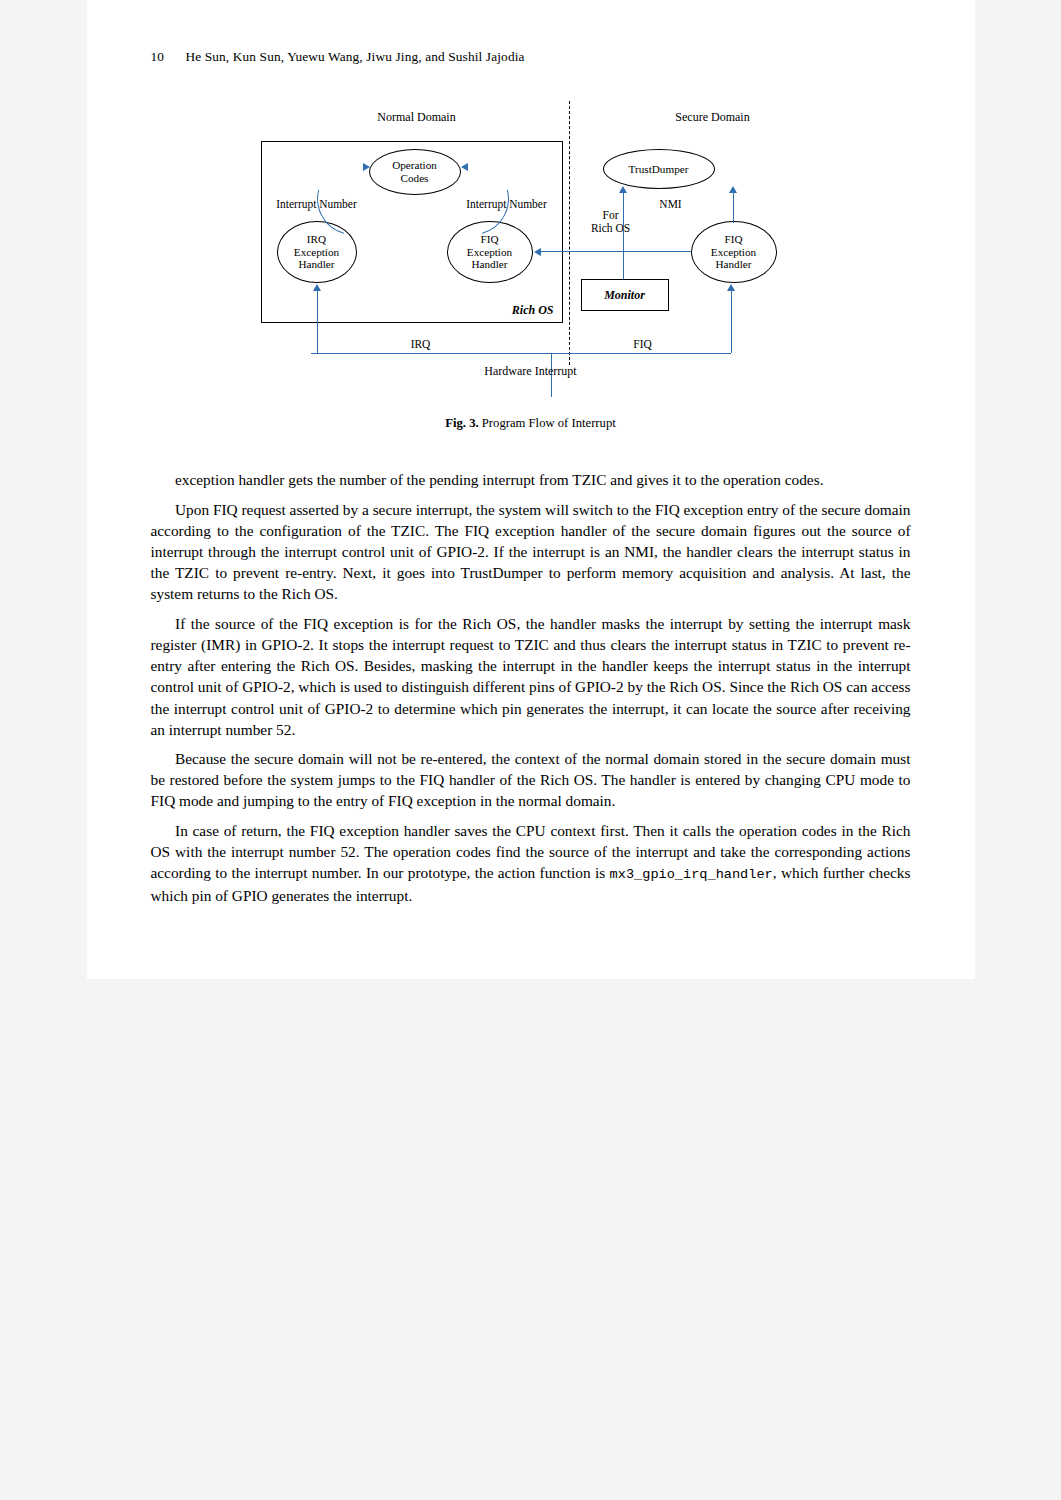10 He Sun, Kun Sun, Yuewu Wang, Jiwu Jing, and Sushil Jajodia
Normal Domain
Secure Domain
Rich OS
Monitor
Operation
Codes
IRQ
Exception
Handler
FIQ
Exception
Handler
TrustDumper
FIQ
Exception
Handler
Interrupt Number
Interrupt Number
NMI
For
Rich OS
IRQ
FIQ
Hardware Interrupt
Fig. 3. Program Flow of Interrupt
exception handler gets the number of the pending interrupt from TZIC and gives it to the operation codes.
Upon FIQ request asserted by a secure interrupt, the system will switch to the FIQ exception entry of the secure domain according to the configuration of the TZIC. The FIQ exception handler of the secure domain figures out the source of interrupt through the interrupt control unit of GPIO-2. If the interrupt is an NMI, the handler clears the interrupt status in the TZIC to prevent re-entry. Next, it goes into TrustDumper to perform memory acquisition and analysis. At last, the system returns to the Rich OS.
If the source of the FIQ exception is for the Rich OS, the handler masks the interrupt by setting the interrupt mask register (IMR) in GPIO-2. It stops the interrupt request to TZIC and thus clears the interrupt status in TZIC to prevent re-entry after entering the Rich OS. Besides, masking the interrupt in the handler keeps the interrupt status in the interrupt control unit of GPIO-2, which is used to distinguish different pins of GPIO-2 by the Rich OS. Since the Rich OS can access the interrupt control unit of GPIO-2 to determine which pin generates the interrupt, it can locate the source after receiving an interrupt number 52.
Because the secure domain will not be re-entered, the context of the normal domain stored in the secure domain must be restored before the system jumps to the FIQ handler of the Rich OS. The handler is entered by changing CPU mode to FIQ mode and jumping to the entry of FIQ exception in the normal domain.
In case of return, the FIQ exception handler saves the CPU context first. Then it calls the operation codes in the Rich OS with the interrupt number 52. The operation codes find the source of the interrupt and take the corresponding actions according to the interrupt number. In our prototype, the action function is mx3_gpio_irq_handler, which further checks which pin of GPIO generates the interrupt.